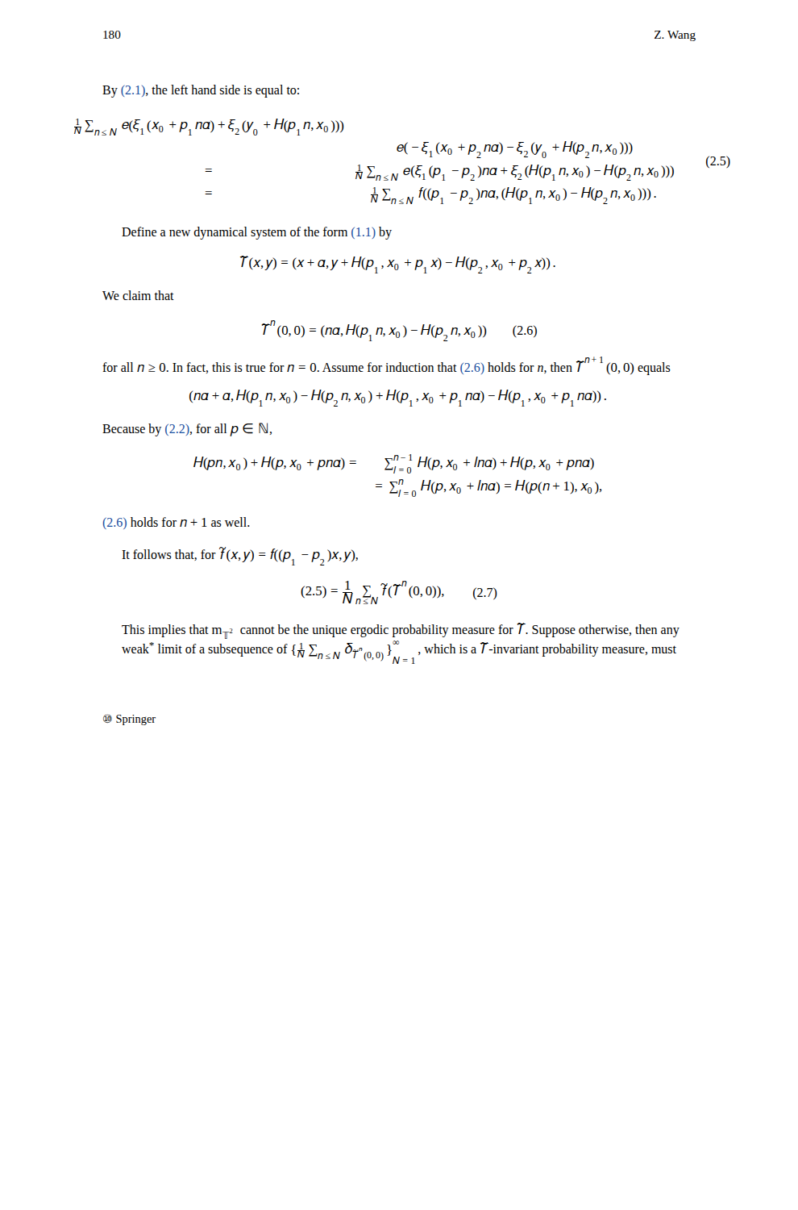180 Z. Wang
By (2.1), the left hand side is equal to:
1N ∑n≤N e ( ξ1 (x0+p1nα) + ξ2 (y0+H(p1n,x0)) ) e( − ξ1 (x0+p2nα) − ξ2 (y0+H(p2n,x0)) ) = 1N ∑n≤N e ( ξ1 (p1−p2) nα + ξ2 ( H(p1n,x0) − H(p2n,x0) ) ) = 1N ∑n≤N f ( (p1−p2)nα , ( H(p1n,x0) − H(p2n,x0) ) ) .
(2.5)
Define a new dynamical system of the form (1.1) by
T~ (x,y) = ( x+α , y+ H(p1,x0+p1x) − H(p2,x0+p2x) ) .
We claim that
T~n (0,0) = ( nα , H(p1n,x0) − H(p2n,x0) )
(2.6)
for all n≥0. In fact, this is true for n=0. Assume for induction that (2.6) holds for n, then T~n+1(0,0) equals
( nα+α , H(p1n,x0) − H(p2n,x0) + H(p1,x0+p1nα) − H(p1,x0+p1nα) ) .
Because by (2.2), for all p∈ℕ,
H(pn,x0) + H(p,x0+pnα) = ∑l=0n−1 H(p,x0+lnα) + H(p,x0+pnα) = ∑l=0n H(p,x0+lnα) = H(p(n+1),x0) ,
(2.6) holds for n+1 as well.
It follows that, for f~(x,y)=f((p1−p2)x,y),
(2.5) = 1N ∑n≤N f~ ( T~n (0,0) ) ,
(2.7)
This implies that m𝕋2 cannot be the unique ergodic probability measure for T~. Suppose otherwise, then any weak* limit of a subsequence of {1N∑n≤NδT~n(0,0)}N=1∞, which is a T~-invariant probability measure, must
⑩ Springer